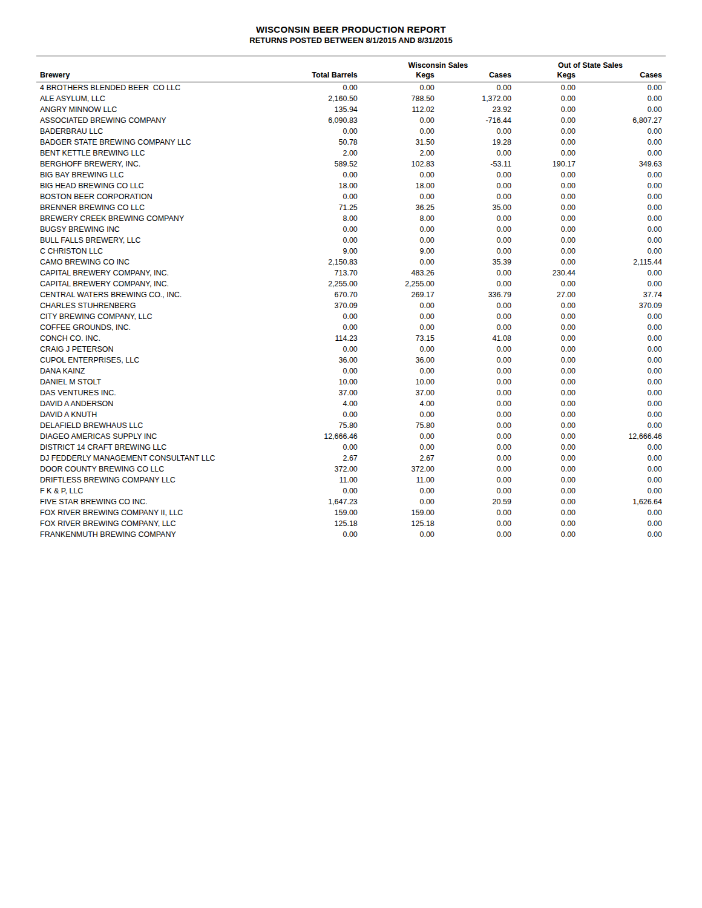WISCONSIN BEER PRODUCTION REPORT
RETURNS POSTED BETWEEN 8/1/2015 AND 8/31/2015
| | | Wisconsin Sales | Out of State Sales |
| --- | --- | --- | --- |
| Brewery | Total Barrels | Kegs | Cases | Kegs | Cases |
| 4 BROTHERS BLENDED BEER CO LLC | 0.00 | 0.00 | 0.00 | 0.00 | 0.00 |
| ALE ASYLUM, LLC | 2,160.50 | 788.50 | 1,372.00 | 0.00 | 0.00 |
| ANGRY MINNOW LLC | 135.94 | 112.02 | 23.92 | 0.00 | 0.00 |
| ASSOCIATED BREWING COMPANY | 6,090.83 | 0.00 | -716.44 | 0.00 | 6,807.27 |
| BADERBRAU LLC | 0.00 | 0.00 | 0.00 | 0.00 | 0.00 |
| BADGER STATE BREWING COMPANY LLC | 50.78 | 31.50 | 19.28 | 0.00 | 0.00 |
| BENT KETTLE BREWING LLC | 2.00 | 2.00 | 0.00 | 0.00 | 0.00 |
| BERGHOFF BREWERY, INC. | 589.52 | 102.83 | -53.11 | 190.17 | 349.63 |
| BIG BAY BREWING LLC | 0.00 | 0.00 | 0.00 | 0.00 | 0.00 |
| BIG HEAD BREWING CO LLC | 18.00 | 18.00 | 0.00 | 0.00 | 0.00 |
| BOSTON BEER CORPORATION | 0.00 | 0.00 | 0.00 | 0.00 | 0.00 |
| BRENNER BREWING CO LLC | 71.25 | 36.25 | 35.00 | 0.00 | 0.00 |
| BREWERY CREEK BREWING COMPANY | 8.00 | 8.00 | 0.00 | 0.00 | 0.00 |
| BUGSY BREWING INC | 0.00 | 0.00 | 0.00 | 0.00 | 0.00 |
| BULL FALLS BREWERY, LLC | 0.00 | 0.00 | 0.00 | 0.00 | 0.00 |
| C CHRISTON LLC | 9.00 | 9.00 | 0.00 | 0.00 | 0.00 |
| CAMO BREWING CO INC | 2,150.83 | 0.00 | 35.39 | 0.00 | 2,115.44 |
| CAPITAL BREWERY COMPANY, INC. | 713.70 | 483.26 | 0.00 | 230.44 | 0.00 |
| CAPITAL BREWERY COMPANY, INC. | 2,255.00 | 2,255.00 | 0.00 | 0.00 | 0.00 |
| CENTRAL WATERS BREWING CO., INC. | 670.70 | 269.17 | 336.79 | 27.00 | 37.74 |
| CHARLES STUHRENBERG | 370.09 | 0.00 | 0.00 | 0.00 | 370.09 |
| CITY BREWING COMPANY, LLC | 0.00 | 0.00 | 0.00 | 0.00 | 0.00 |
| COFFEE GROUNDS, INC. | 0.00 | 0.00 | 0.00 | 0.00 | 0.00 |
| CONCH CO. INC. | 114.23 | 73.15 | 41.08 | 0.00 | 0.00 |
| CRAIG J PETERSON | 0.00 | 0.00 | 0.00 | 0.00 | 0.00 |
| CUPOL ENTERPRISES, LLC | 36.00 | 36.00 | 0.00 | 0.00 | 0.00 |
| DANA KAINZ | 0.00 | 0.00 | 0.00 | 0.00 | 0.00 |
| DANIEL M STOLT | 10.00 | 10.00 | 0.00 | 0.00 | 0.00 |
| DAS VENTURES INC. | 37.00 | 37.00 | 0.00 | 0.00 | 0.00 |
| DAVID A ANDERSON | 4.00 | 4.00 | 0.00 | 0.00 | 0.00 |
| DAVID A KNUTH | 0.00 | 0.00 | 0.00 | 0.00 | 0.00 |
| DELAFIELD BREWHAUS LLC | 75.80 | 75.80 | 0.00 | 0.00 | 0.00 |
| DIAGEO AMERICAS SUPPLY INC | 12,666.46 | 0.00 | 0.00 | 0.00 | 12,666.46 |
| DISTRICT 14 CRAFT BREWING LLC | 0.00 | 0.00 | 0.00 | 0.00 | 0.00 |
| DJ FEDDERLY MANAGEMENT CONSULTANT LLC | 2.67 | 2.67 | 0.00 | 0.00 | 0.00 |
| DOOR COUNTY BREWING CO LLC | 372.00 | 372.00 | 0.00 | 0.00 | 0.00 |
| DRIFTLESS BREWING COMPANY LLC | 11.00 | 11.00 | 0.00 | 0.00 | 0.00 |
| F K & P, LLC | 0.00 | 0.00 | 0.00 | 0.00 | 0.00 |
| FIVE STAR BREWING CO INC. | 1,647.23 | 0.00 | 20.59 | 0.00 | 1,626.64 |
| FOX RIVER BREWING COMPANY II, LLC | 159.00 | 159.00 | 0.00 | 0.00 | 0.00 |
| FOX RIVER BREWING COMPANY, LLC | 125.18 | 125.18 | 0.00 | 0.00 | 0.00 |
| FRANKENMUTH BREWING COMPANY | 0.00 | 0.00 | 0.00 | 0.00 | 0.00 |